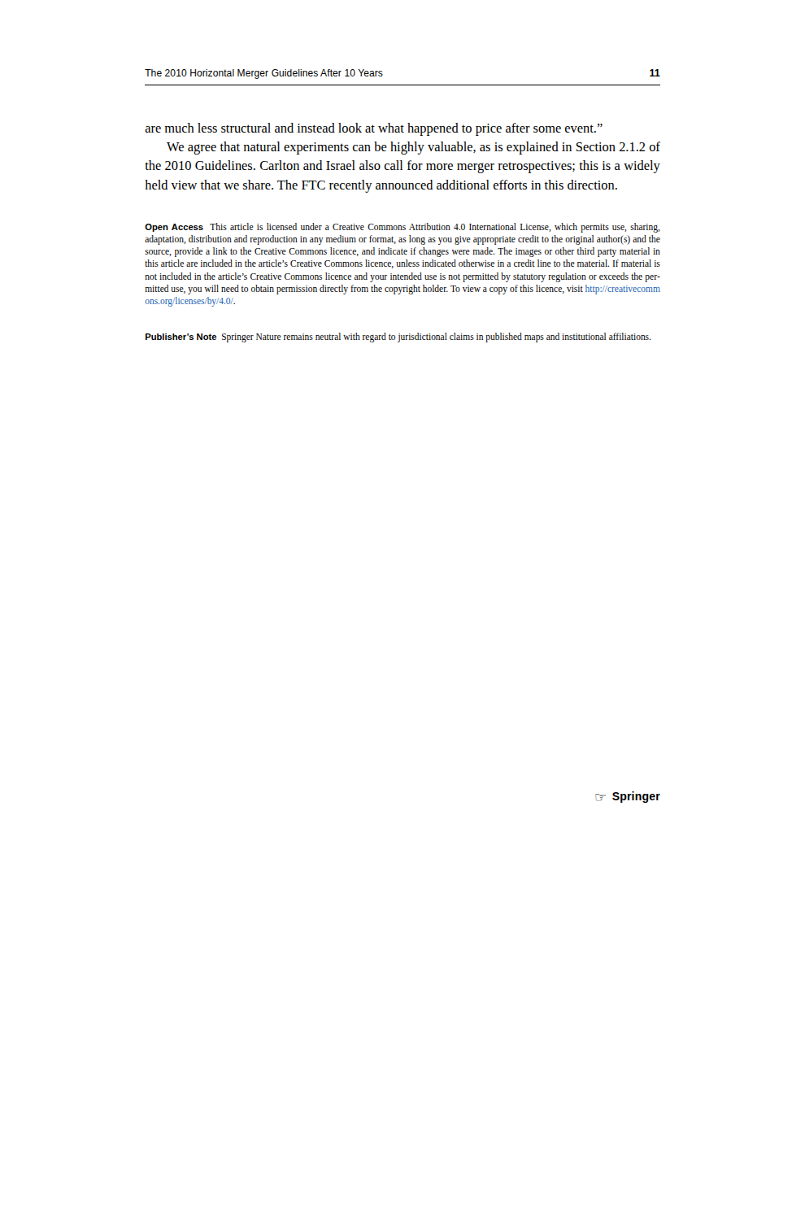The 2010 Horizontal Merger Guidelines After 10 Years 11
are much less structural and instead look at what happened to price after some event.”
We agree that natural experiments can be highly valuable, as is explained in Section 2.1.2 of the 2010 Guidelines. Carlton and Israel also call for more merger retrospectives; this is a widely held view that we share. The FTC recently announced additional efforts in this direction.
Open Access This article is licensed under a Creative Commons Attribution 4.0 International License, which permits use, sharing, adaptation, distribution and reproduction in any medium or format, as long as you give appropriate credit to the original author(s) and the source, provide a link to the Creative Commons licence, and indicate if changes were made. The images or other third party material in this article are included in the article’s Creative Commons licence, unless indicated otherwise in a credit line to the material. If material is not included in the article’s Creative Commons licence and your intended use is not permitted by statutory regulation or exceeds the permitted use, you will need to obtain permission directly from the copyright holder. To view a copy of this licence, visit http://creativecommons.org/licenses/by/4.0/.
Publisher’s Note Springer Nature remains neutral with regard to jurisdictional claims in published maps and institutional affiliations.
☞ Springer